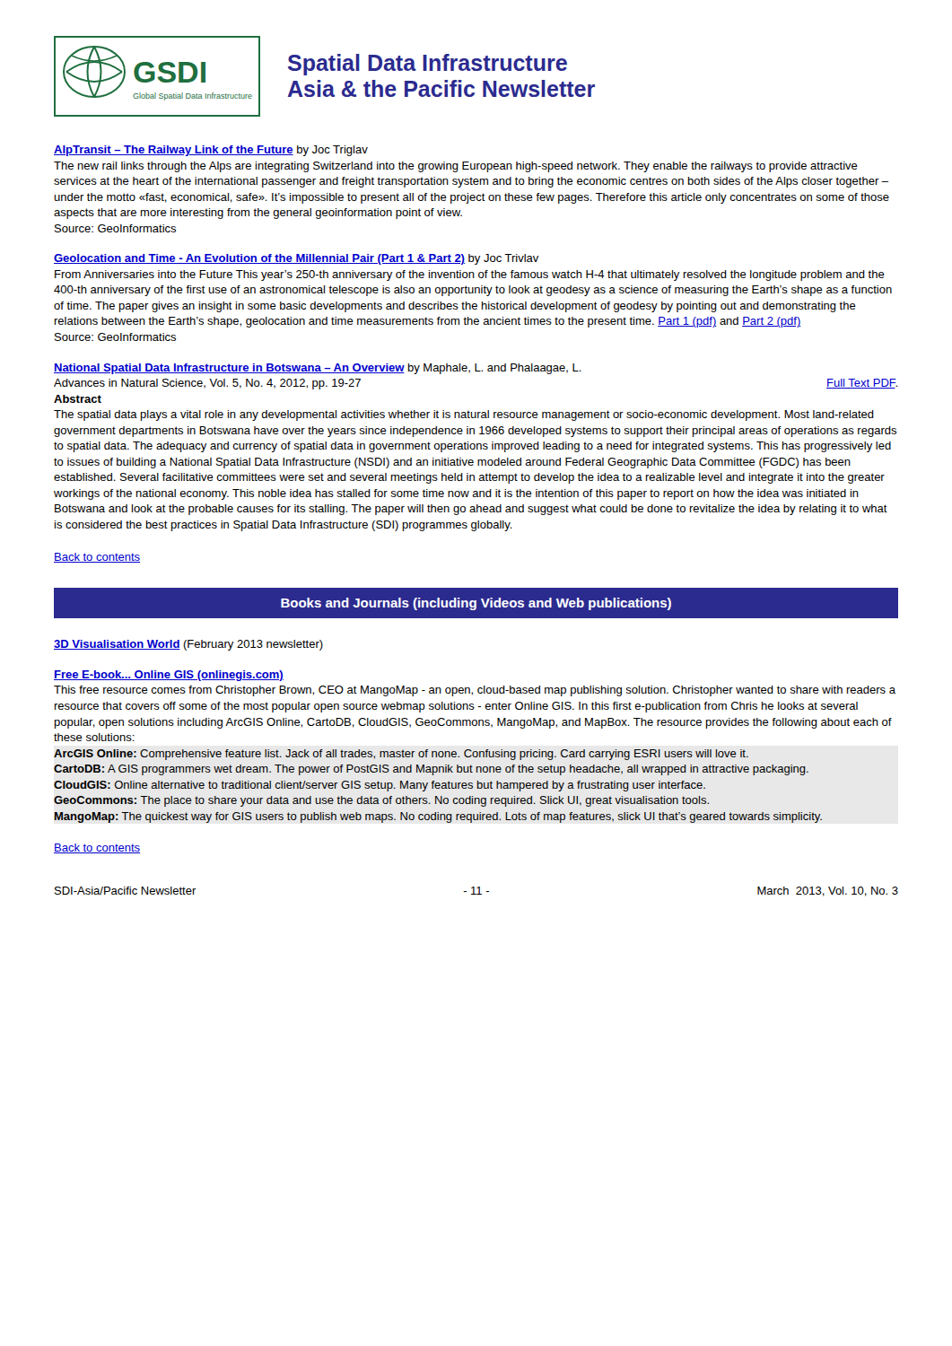GSDI Global Spatial Data Infrastructure
Spatial Data Infrastructure
Asia & the Pacific Newsletter
AlpTransit – The Railway Link of the Future by Joc Triglav
The new rail links through the Alps are integrating Switzerland into the growing European high-speed network. They enable the railways to provide attractive services at the heart of the international passenger and freight transportation system and to bring the economic centres on both sides of the Alps closer together – under the motto «fast, economical, safe». It’s impossible to present all of the project on these few pages. Therefore this article only concentrates on some of those aspects that are more interesting from the general geoinformation point of view.
Source: GeoInformatics
Geolocation and Time - An Evolution of the Millennial Pair (Part 1 & Part 2) by Joc Trivlav
From Anniversaries into the Future This year’s 250-th anniversary of the invention of the famous watch H-4 that ultimately resolved the longitude problem and the 400-th anniversary of the first use of an astronomical telescope is also an opportunity to look at geodesy as a science of measuring the Earth’s shape as a function of time. The paper gives an insight in some basic developments and describes the historical development of geodesy by pointing out and demonstrating the relations between the Earth’s shape, geolocation and time measurements from the ancient times to the present time. Part 1 (pdf) and Part 2 (pdf)
Source: GeoInformatics
National Spatial Data Infrastructure in Botswana – An Overview by Maphale, L. and Phalaagae, L.
Advances in Natural Science, Vol. 5, No. 4, 2012, pp. 19-27 Full Text PDF.
Abstract
The spatial data plays a vital role in any developmental activities whether it is natural resource management or socio-economic development. Most land-related government departments in Botswana have over the years since independence in 1966 developed systems to support their principal areas of operations as regards to spatial data. The adequacy and currency of spatial data in government operations improved leading to a need for integrated systems. This has progressively led to issues of building a National Spatial Data Infrastructure (NSDI) and an initiative modeled around Federal Geographic Data Committee (FGDC) has been established. Several facilitative committees were set and several meetings held in attempt to develop the idea to a realizable level and integrate it into the greater workings of the national economy. This noble idea has stalled for some time now and it is the intention of this paper to report on how the idea was initiated in Botswana and look at the probable causes for its stalling. The paper will then go ahead and suggest what could be done to revitalize the idea by relating it to what is considered the best practices in Spatial Data Infrastructure (SDI) programmes globally.
Back to contents
Books and Journals (including Videos and Web publications)
3D Visualisation World (February 2013 newsletter)
Free E-book... Online GIS (onlinegis.com)
This free resource comes from Christopher Brown, CEO at MangoMap - an open, cloud-based map publishing solution. Christopher wanted to share with readers a resource that covers off some of the most popular open source webmap solutions - enter Online GIS. In this first e-publication from Chris he looks at several popular, open solutions including ArcGIS Online, CartoDB, CloudGIS, GeoCommons, MangoMap, and MapBox. The resource provides the following about each of these solutions:
ArcGIS Online: Comprehensive feature list. Jack of all trades, master of none. Confusing pricing. Card carrying ESRI users will love it.
CartoDB: A GIS programmers wet dream. The power of PostGIS and Mapnik but none of the setup headache, all wrapped in attractive packaging.
CloudGIS: Online alternative to traditional client/server GIS setup. Many features but hampered by a frustrating user interface.
GeoCommons: The place to share your data and use the data of others. No coding required. Slick UI, great visualisation tools.
MangoMap: The quickest way for GIS users to publish web maps. No coding required. Lots of map features, slick UI that’s geared towards simplicity.
Back to contents
SDI-Asia/Pacific Newsletter
- 11 -
March 2013, Vol. 10, No. 3